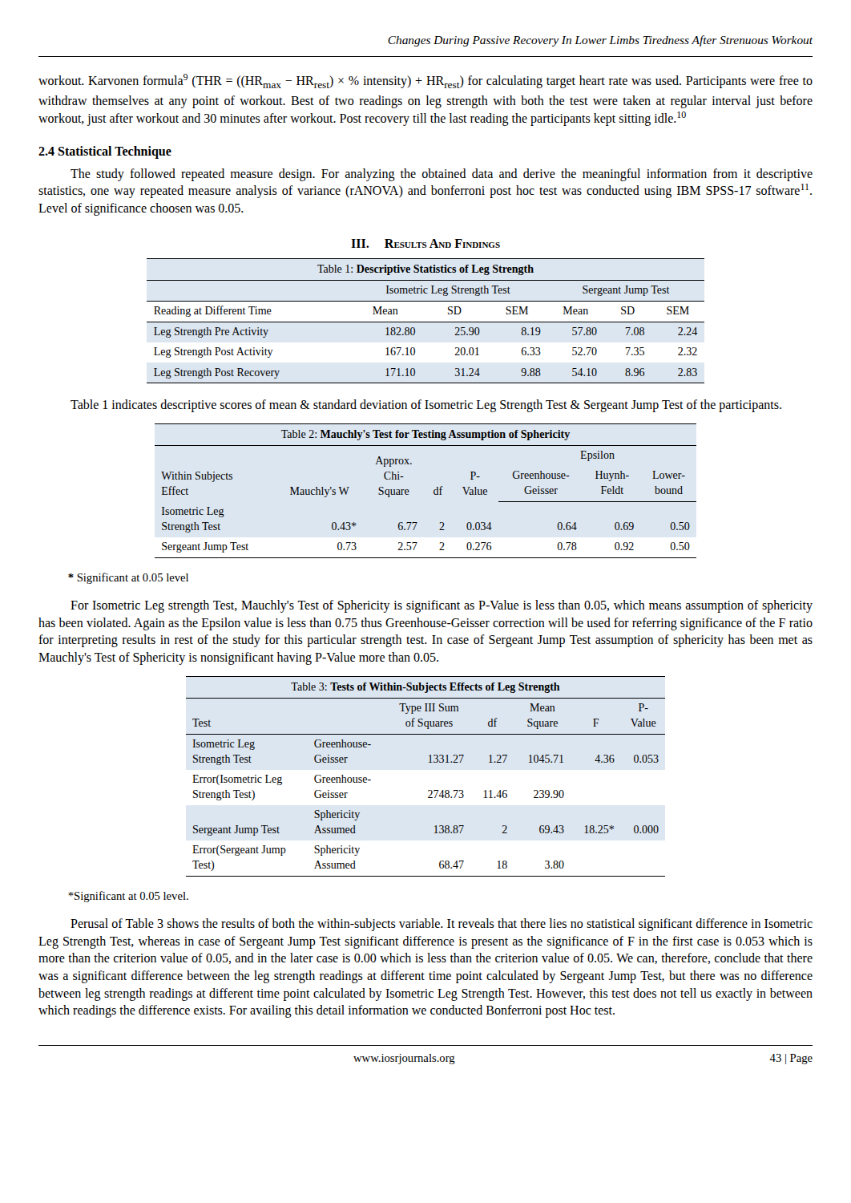Changes During Passive Recovery In Lower Limbs Tiredness After Strenuous Workout
workout. Karvonen formula9 (THR = ((HRmax − HRrest) × % intensity) + HRrest) for calculating target heart rate was used. Participants were free to withdraw themselves at any point of workout. Best of two readings on leg strength with both the test were taken at regular interval just before workout, just after workout and 30 minutes after workout. Post recovery till the last reading the participants kept sitting idle.10
2.4 Statistical Technique
The study followed repeated measure design. For analyzing the obtained data and derive the meaningful information from it descriptive statistics, one way repeated measure analysis of variance (rANOVA) and bonferroni post hoc test was conducted using IBM SPSS-17 software11. Level of significance choosen was 0.05.
III. Results And Findings
Table 1: Descriptive Statistics of Leg Strength
| | Isometric Leg Strength Test | Sergeant Jump Test |
| --- | --- | --- |
| Reading at Different Time | Mean | SD | SEM | Mean | SD | SEM |
| Leg Strength Pre Activity | 182.80 | 25.90 | 8.19 | 57.80 | 7.08 | 2.24 |
| Leg Strength Post Activity | 167.10 | 20.01 | 6.33 | 52.70 | 7.35 | 2.32 |
| Leg Strength Post Recovery | 171.10 | 31.24 | 9.88 | 54.10 | 8.96 | 2.83 |
Table 1 indicates descriptive scores of mean & standard deviation of Isometric Leg Strength Test & Sergeant Jump Test of the participants.
Table 2: Mauchly's Test for Testing Assumption of Sphericity
| Within Subjects Effect | Mauchly's W | Approx. Chi- Square | df | P- Value | Epsilon |
| --- | --- | --- | --- | --- | --- |
| Greenhouse- Geisser | Huynh- Feldt | Lower- bound |
| Isometric Leg Strength Test | 0.43* | 6.77 | 2 | 0.034 | 0.64 | 0.69 | 0.50 |
| Sergeant Jump Test | 0.73 | 2.57 | 2 | 0.276 | 0.78 | 0.92 | 0.50 |
* Significant at 0.05 level
For Isometric Leg strength Test, Mauchly's Test of Sphericity is significant as P-Value is less than 0.05, which means assumption of sphericity has been violated. Again as the Epsilon value is less than 0.75 thus Greenhouse-Geisser correction will be used for referring significance of the F ratio for interpreting results in rest of the study for this particular strength test. In case of Sergeant Jump Test assumption of sphericity has been met as Mauchly's Test of Sphericity is nonsignificant having P-Value more than 0.05.
Table 3: Tests of Within-Subjects Effects of Leg Strength
| Test | | Type III Sum of Squares | df | Mean Square | F | P- Value |
| --- | --- | --- | --- | --- | --- | --- |
| Isometric Leg Strength Test | Greenhouse- Geisser | 1331.27 | 1.27 | 1045.71 | 4.36 | 0.053 |
| Error(Isometric Leg Strength Test) | Greenhouse- Geisser | 2748.73 | 11.46 | 239.90 | | |
| Sergeant Jump Test | Sphericity Assumed | 138.87 | 2 | 69.43 | 18.25* | 0.000 |
| Error(Sergeant Jump Test) | Sphericity Assumed | 68.47 | 18 | 3.80 | | |
*Significant at 0.05 level.
Perusal of Table 3 shows the results of both the within-subjects variable. It reveals that there lies no statistical significant difference in Isometric Leg Strength Test, whereas in case of Sergeant Jump Test significant difference is present as the significance of F in the first case is 0.053 which is more than the criterion value of 0.05, and in the later case is 0.00 which is less than the criterion value of 0.05. We can, therefore, conclude that there was a significant difference between the leg strength readings at different time point calculated by Sergeant Jump Test, but there was no difference between leg strength readings at different time point calculated by Isometric Leg Strength Test. However, this test does not tell us exactly in between which readings the difference exists. For availing this detail information we conducted Bonferroni post Hoc test.
www.iosrjournals.org
43 | Page